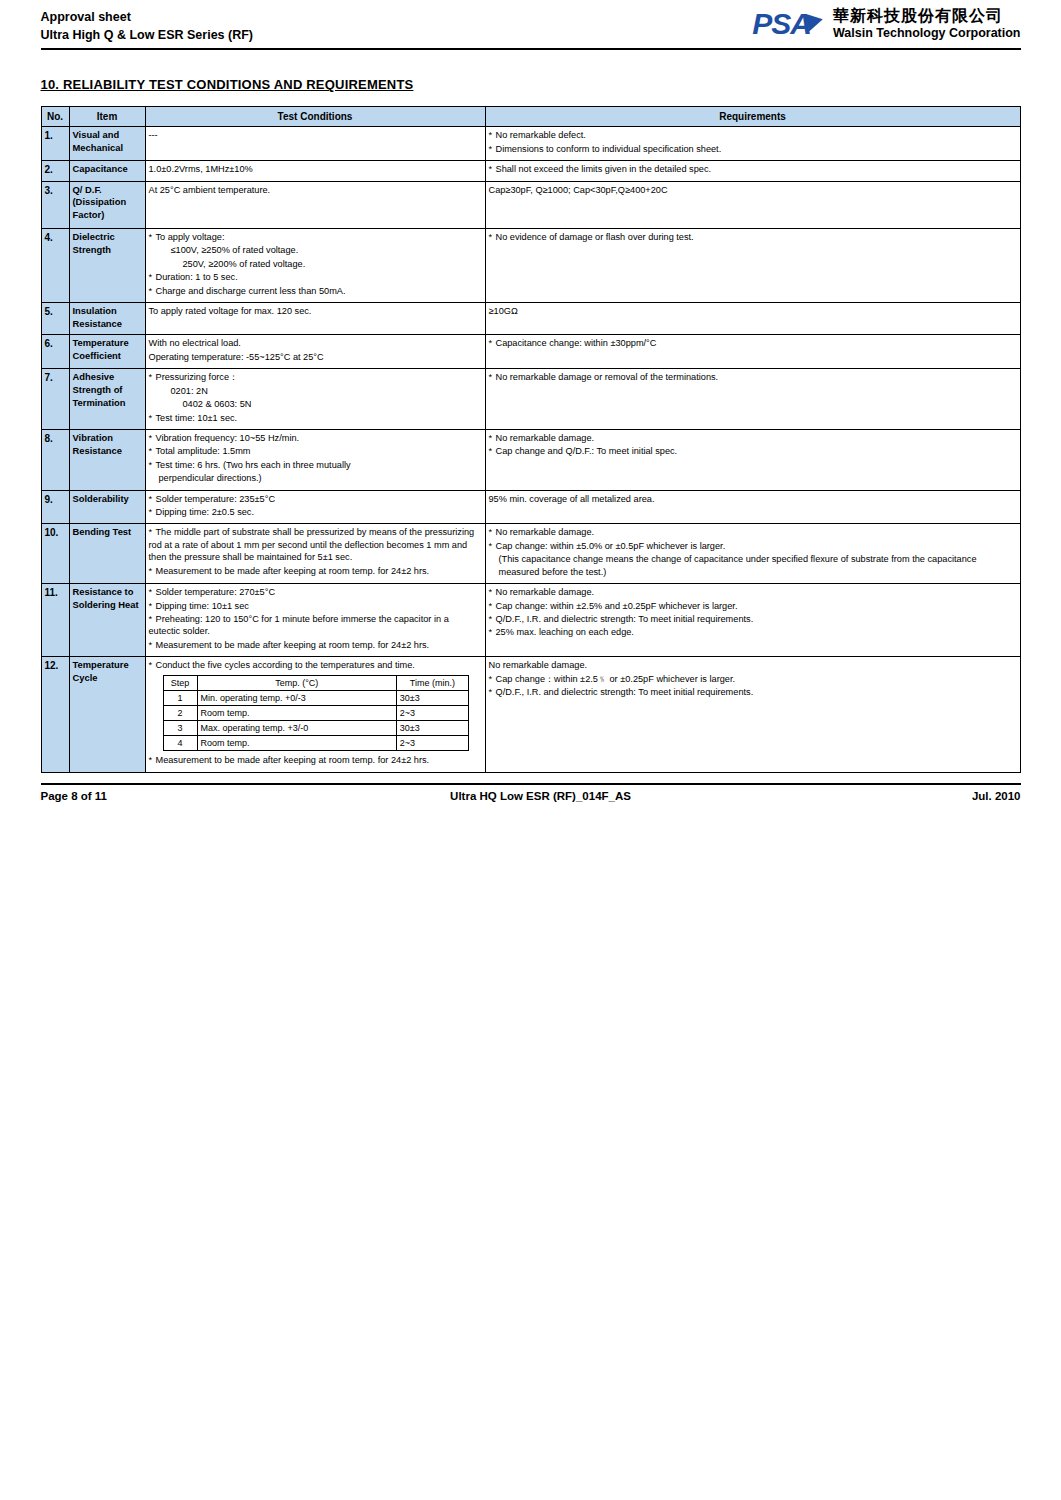Approval sheet
Ultra High Q & Low ESR Series (RF)
PSA
華新科技股份有限公司
Walsin Technology Corporation
10. RELIABILITY TEST CONDITIONS AND REQUIREMENTS
| No. | Item | Test Conditions | Requirements |
| --- | --- | --- | --- |
| 1. | Visual and Mechanical | --- | * No remarkable defect. * Dimensions to conform to individual specification sheet. |
| 2. | Capacitance | 1.0±0.2Vrms, 1MHz±10% | * Shall not exceed the limits given in the detailed spec. |
| 3. | Q/ D.F. (Dissipation Factor) | At 25°C ambient temperature. | Cap≥30pF, Q≥1000; Cap<30pF,Q≥400+20C |
| 4. | Dielectric Strength | * To apply voltage: ≤100V, ≥250% of rated voltage. 250V, ≥200% of rated voltage. * Duration: 1 to 5 sec. * Charge and discharge current less than 50mA. | * No evidence of damage or flash over during test. |
| 5. | Insulation Resistance | To apply rated voltage for max. 120 sec. | ≥10GΩ |
| 6. | Temperature Coefficient | With no electrical load. Operating temperature: -55~125°C at 25°C | * Capacitance change: within ±30ppm/°C |
| 7. | Adhesive Strength of Termination | * Pressurizing force： 0201: 2N 0402 & 0603: 5N * Test time: 10±1 sec. | * No remarkable damage or removal of the terminations. |
| 8. | Vibration Resistance | * Vibration frequency: 10~55 Hz/min. * Total amplitude: 1.5mm * Test time: 6 hrs. (Two hrs each in three mutually perpendicular directions.) | * No remarkable damage. * Cap change and Q/D.F.: To meet initial spec. |
| 9. | Solderability | * Solder temperature: 235±5°C * Dipping time: 2±0.5 sec. | 95% min. coverage of all metalized area. |
| 10. | Bending Test | * The middle part of substrate shall be pressurized by means of the pressurizing rod at a rate of about 1 mm per second until the deflection becomes 1 mm and then the pressure shall be maintained for 5±1 sec. * Measurement to be made after keeping at room temp. for 24±2 hrs. | * No remarkable damage. * Cap change: within ±5.0% or ±0.5pF whichever is larger. (This capacitance change means the change of capacitance under specified flexure of substrate from the capacitance measured before the test.) |
| 11. | Resistance to Soldering Heat | * Solder temperature: 270±5°C * Dipping time: 10±1 sec * Preheating: 120 to 150°C for 1 minute before immerse the capacitor in a eutectic solder. * Measurement to be made after keeping at room temp. for 24±2 hrs. | * No remarkable damage. * Cap change: within ±2.5% and ±0.25pF whichever is larger. * Q/D.F., I.R. and dielectric strength: To meet initial requirements. * 25% max. leaching on each edge. |
| 12. | Temperature Cycle | * Conduct the five cycles according to the temperatures and time. / Step / Temp. (°C) / Time (min.) / / --- / --- / --- / / 1 / Min. operating temp. +0/-3 / 30±3 / / 2 / Room temp. / 2~3 / / 3 / Max. operating temp. +3/-0 / 30±3 / / 4 / Room temp. / 2~3 / * Measurement to be made after keeping at room temp. for 24±2 hrs. | No remarkable damage. * Cap change：within ±2.5﹪ or ±0.25pF whichever is larger. * Q/D.F., I.R. and dielectric strength: To meet initial requirements. |
Page 8 of 11
Ultra HQ Low ESR (RF)_014F_AS
Jul. 2010